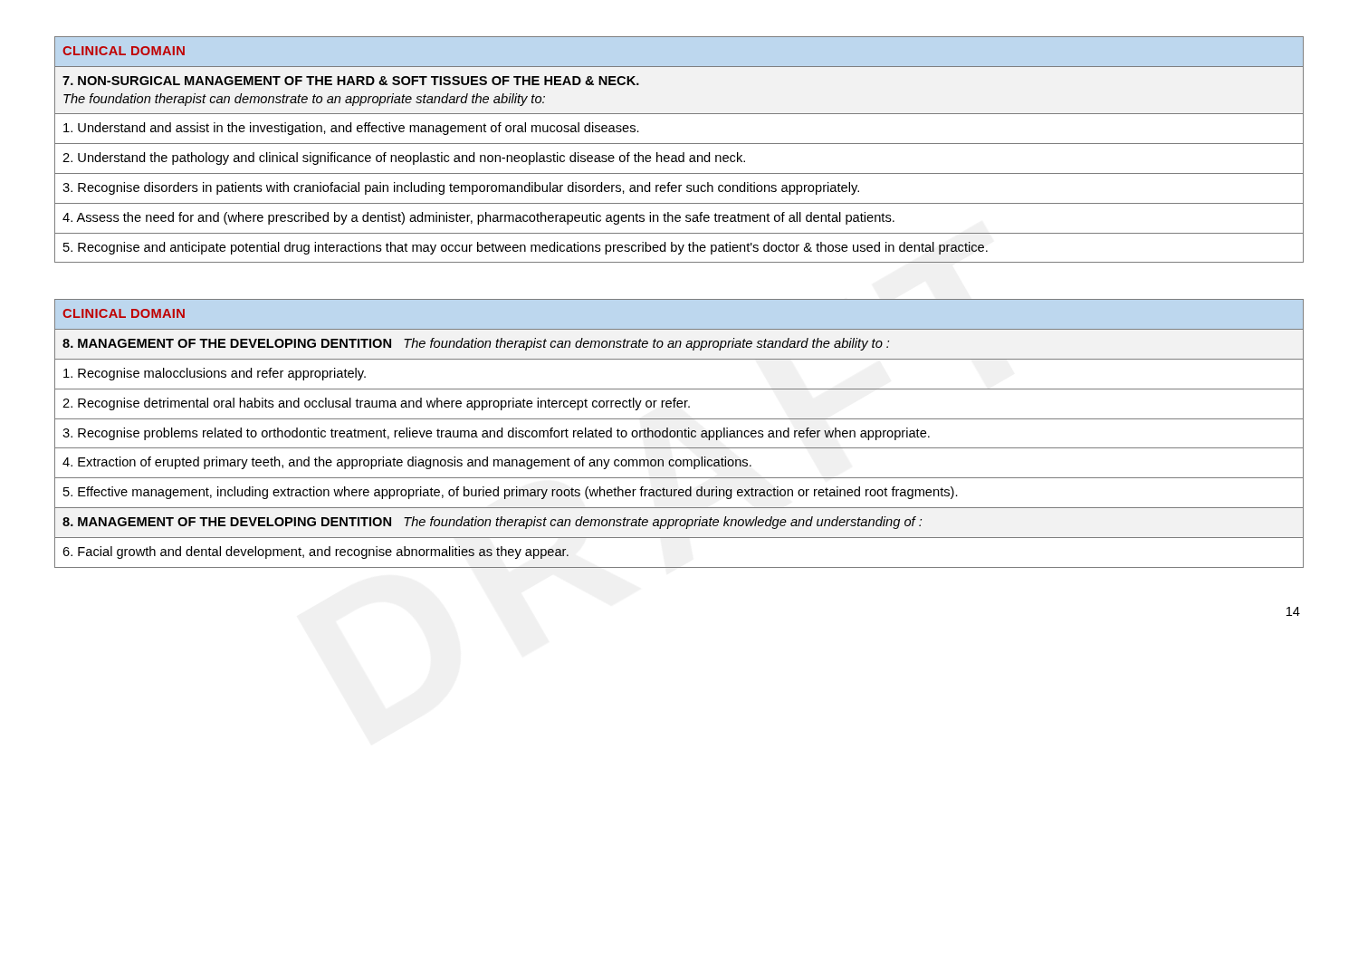DRAFT
| CLINICAL DOMAIN |
| 7. NON-SURGICAL MANAGEMENT OF THE HARD & SOFT TISSUES OF THE HEAD & NECK. The foundation therapist can demonstrate to an appropriate standard the ability to: |
| 1. Understand and assist in the investigation, and effective management of oral mucosal diseases. |
| 2. Understand the pathology and clinical significance of neoplastic and non-neoplastic disease of the head and neck. |
| 3. Recognise disorders in patients with craniofacial pain including temporomandibular disorders, and refer such conditions appropriately. |
| 4. Assess the need for and (where prescribed by a dentist) administer, pharmacotherapeutic agents in the safe treatment of all dental patients. |
| 5. Recognise and anticipate potential drug interactions that may occur between medications prescribed by the patient's doctor & those used in dental practice. |
| CLINICAL DOMAIN |
| 8. MANAGEMENT OF THE DEVELOPING DENTITION The foundation therapist can demonstrate to an appropriate standard the ability to : |
| 1. Recognise malocclusions and refer appropriately. |
| 2. Recognise detrimental oral habits and occlusal trauma and where appropriate intercept correctly or refer. |
| 3. Recognise problems related to orthodontic treatment, relieve trauma and discomfort related to orthodontic appliances and refer when appropriate. |
| 4. Extraction of erupted primary teeth, and the appropriate diagnosis and management of any common complications. |
| 5. Effective management, including extraction where appropriate, of buried primary roots (whether fractured during extraction or retained root fragments). |
| 8. MANAGEMENT OF THE DEVELOPING DENTITION The foundation therapist can demonstrate appropriate knowledge and understanding of : |
| 6. Facial growth and dental development, and recognise abnormalities as they appear. |
14